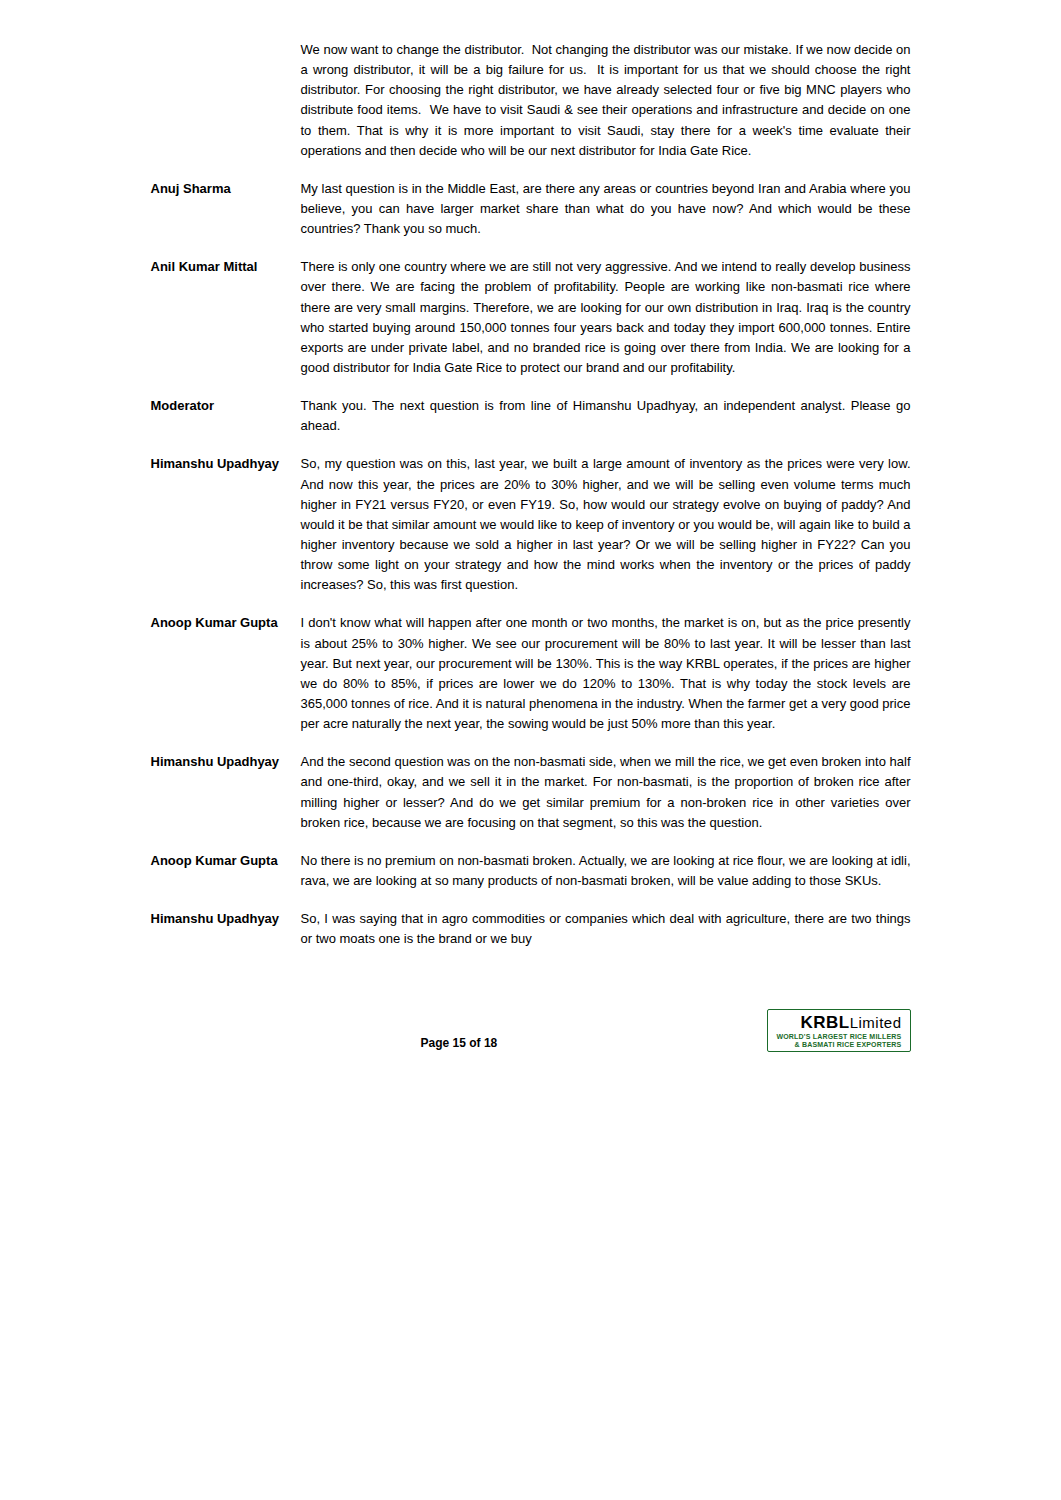We now want to change the distributor. Not changing the distributor was our mistake. If we now decide on a wrong distributor, it will be a big failure for us. It is important for us that we should choose the right distributor. For choosing the right distributor, we have already selected four or five big MNC players who distribute food items. We have to visit Saudi & see their operations and infrastructure and decide on one to them. That is why it is more important to visit Saudi, stay there for a week's time evaluate their operations and then decide who will be our next distributor for India Gate Rice.
Anuj Sharma
My last question is in the Middle East, are there any areas or countries beyond Iran and Arabia where you believe, you can have larger market share than what do you have now? And which would be these countries? Thank you so much.
Anil Kumar Mittal
There is only one country where we are still not very aggressive. And we intend to really develop business over there. We are facing the problem of profitability. People are working like non-basmati rice where there are very small margins. Therefore, we are looking for our own distribution in Iraq. Iraq is the country who started buying around 150,000 tonnes four years back and today they import 600,000 tonnes. Entire exports are under private label, and no branded rice is going over there from India. We are looking for a good distributor for India Gate Rice to protect our brand and our profitability.
Moderator
Thank you. The next question is from line of Himanshu Upadhyay, an independent analyst. Please go ahead.
Himanshu Upadhyay
So, my question was on this, last year, we built a large amount of inventory as the prices were very low. And now this year, the prices are 20% to 30% higher, and we will be selling even volume terms much higher in FY21 versus FY20, or even FY19. So, how would our strategy evolve on buying of paddy? And would it be that similar amount we would like to keep of inventory or you would be, will again like to build a higher inventory because we sold a higher in last year? Or we will be selling higher in FY22? Can you throw some light on your strategy and how the mind works when the inventory or the prices of paddy increases? So, this was first question.
Anoop Kumar Gupta
I don't know what will happen after one month or two months, the market is on, but as the price presently is about 25% to 30% higher. We see our procurement will be 80% to last year. It will be lesser than last year. But next year, our procurement will be 130%. This is the way KRBL operates, if the prices are higher we do 80% to 85%, if prices are lower we do 120% to 130%. That is why today the stock levels are 365,000 tonnes of rice. And it is natural phenomena in the industry. When the farmer get a very good price per acre naturally the next year, the sowing would be just 50% more than this year.
Himanshu Upadhyay
And the second question was on the non-basmati side, when we mill the rice, we get even broken into half and one-third, okay, and we sell it in the market. For non-basmati, is the proportion of broken rice after milling higher or lesser? And do we get similar premium for a non-broken rice in other varieties over broken rice, because we are focusing on that segment, so this was the question.
Anoop Kumar Gupta
No there is no premium on non-basmati broken. Actually, we are looking at rice flour, we are looking at idli, rava, we are looking at so many products of non-basmati broken, will be value adding to those SKUs.
Himanshu Upadhyay
So, I was saying that in agro commodities or companies which deal with agriculture, there are two things or two moats one is the brand or we buy
Page 15 of 18
KRBLLimited
WORLD'S LARGEST RICE MILLERS
& BASMATI RICE EXPORTERS